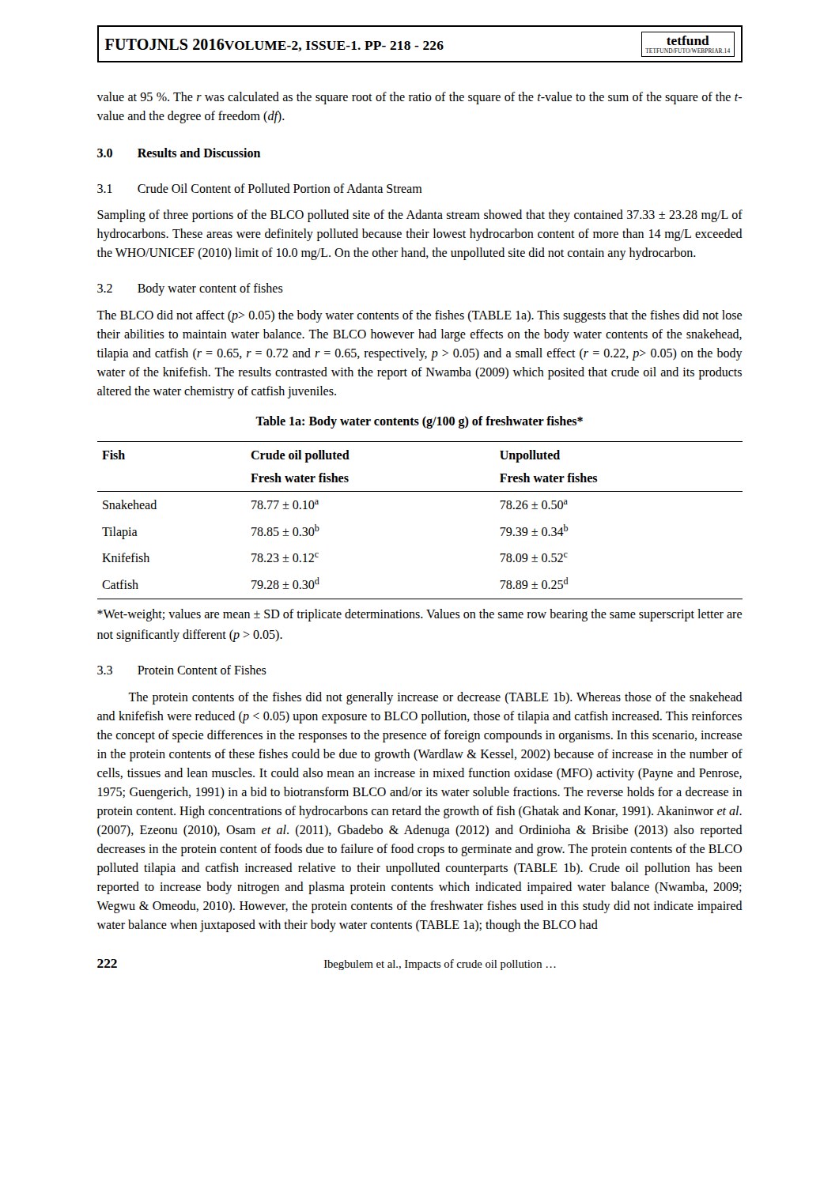FUTOJNLS 2016 VOLUME-2, ISSUE-1. PP- 218 - 226
tetfund TETFUND/FUTO/WEBPRIAR.14
value at 95 %. The r was calculated as the square root of the ratio of the square of the t-value to the sum of the square of the t-value and the degree of freedom (df).
3.0 Results and Discussion
3.1 Crude Oil Content of Polluted Portion of Adanta Stream
Sampling of three portions of the BLCO polluted site of the Adanta stream showed that they contained 37.33 ± 23.28 mg/L of hydrocarbons. These areas were definitely polluted because their lowest hydrocarbon content of more than 14 mg/L exceeded the WHO/UNICEF (2010) limit of 10.0 mg/L. On the other hand, the unpolluted site did not contain any hydrocarbon.
3.2 Body water content of fishes
The BLCO did not affect (p> 0.05) the body water contents of the fishes (TABLE 1a). This suggests that the fishes did not lose their abilities to maintain water balance. The BLCO however had large effects on the body water contents of the snakehead, tilapia and catfish (r = 0.65, r = 0.72 and r = 0.65, respectively, p > 0.05) and a small effect (r = 0.22, p> 0.05) on the body water of the knifefish. The results contrasted with the report of Nwamba (2009) which posited that crude oil and its products altered the water chemistry of catfish juveniles.
Table 1a: Body water contents (g/100 g) of freshwater fishes*
| Fish | Crude oil polluted | Unpolluted |
| --- | --- | --- |
| | Fresh water fishes | Fresh water fishes |
| Snakehead | 78.77 ± 0.10 a | 78.26 ± 0.50 a |
| Tilapia | 78.85 ± 0.30 b | 79.39 ± 0.34 b |
| Knifefish | 78.23 ± 0.12 c | 78.09 ± 0.52 c |
| Catfish | 79.28 ± 0.30 d | 78.89 ± 0.25 d |
*Wet-weight; values are mean ± SD of triplicate determinations. Values on the same row bearing the same superscript letter are not significantly different (p > 0.05).
3.3 Protein Content of Fishes
The protein contents of the fishes did not generally increase or decrease (TABLE 1b). Whereas those of the snakehead and knifefish were reduced (p < 0.05) upon exposure to BLCO pollution, those of tilapia and catfish increased. This reinforces the concept of specie differences in the responses to the presence of foreign compounds in organisms. In this scenario, increase in the protein contents of these fishes could be due to growth (Wardlaw & Kessel, 2002) because of increase in the number of cells, tissues and lean muscles. It could also mean an increase in mixed function oxidase (MFO) activity (Payne and Penrose, 1975; Guengerich, 1991) in a bid to biotransform BLCO and/or its water soluble fractions. The reverse holds for a decrease in protein content. High concentrations of hydrocarbons can retard the growth of fish (Ghatak and Konar, 1991). Akaninwor et al. (2007), Ezeonu (2010), Osam et al. (2011), Gbadebo & Adenuga (2012) and Ordinioha & Brisibe (2013) also reported decreases in the protein content of foods due to failure of food crops to germinate and grow. The protein contents of the BLCO polluted tilapia and catfish increased relative to their unpolluted counterparts (TABLE 1b). Crude oil pollution has been reported to increase body nitrogen and plasma protein contents which indicated impaired water balance (Nwamba, 2009; Wegwu & Omeodu, 2010). However, the protein contents of the freshwater fishes used in this study did not indicate impaired water balance when juxtaposed with their body water contents (TABLE 1a); though the BLCO had
222
Ibegbulem et al., Impacts of crude oil pollution …